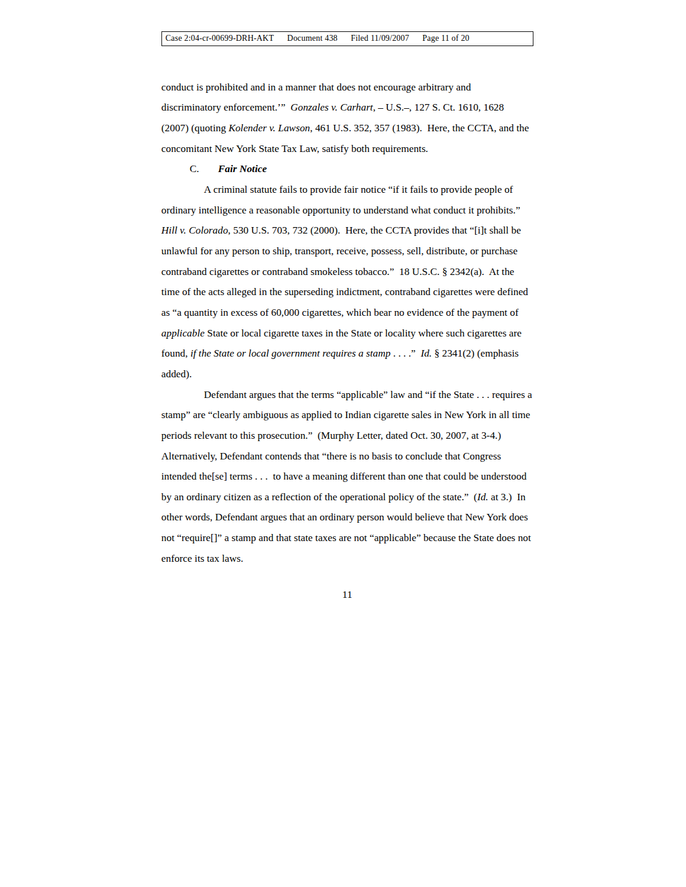Case 2:04-cr-00699-DRH-AKT Document 438 Filed 11/09/2007 Page 11 of 20
conduct is prohibited and in a manner that does not encourage arbitrary and discriminatory enforcement.’” Gonzales v. Carhart, – U.S.–, 127 S. Ct. 1610, 1628 (2007) (quoting Kolender v. Lawson, 461 U.S. 352, 357 (1983). Here, the CCTA, and the concomitant New York State Tax Law, satisfy both requirements.
C. Fair Notice
A criminal statute fails to provide fair notice “if it fails to provide people of ordinary intelligence a reasonable opportunity to understand what conduct it prohibits.” Hill v. Colorado, 530 U.S. 703, 732 (2000). Here, the CCTA provides that “[i]t shall be unlawful for any person to ship, transport, receive, possess, sell, distribute, or purchase contraband cigarettes or contraband smokeless tobacco.” 18 U.S.C. § 2342(a). At the time of the acts alleged in the superseding indictment, contraband cigarettes were defined as “a quantity in excess of 60,000 cigarettes, which bear no evidence of the payment of applicable State or local cigarette taxes in the State or locality where such cigarettes are found, if the State or local government requires a stamp . . . .” Id. § 2341(2) (emphasis added).
Defendant argues that the terms “applicable” law and “if the State . . . requires a stamp” are “clearly ambiguous as applied to Indian cigarette sales in New York in all time periods relevant to this prosecution.” (Murphy Letter, dated Oct. 30, 2007, at 3-4.) Alternatively, Defendant contends that “there is no basis to conclude that Congress intended the[se] terms . . . to have a meaning different than one that could be understood by an ordinary citizen as a reflection of the operational policy of the state.” (Id. at 3.) In other words, Defendant argues that an ordinary person would believe that New York does not “require[]” a stamp and that state taxes are not “applicable” because the State does not enforce its tax laws.
11